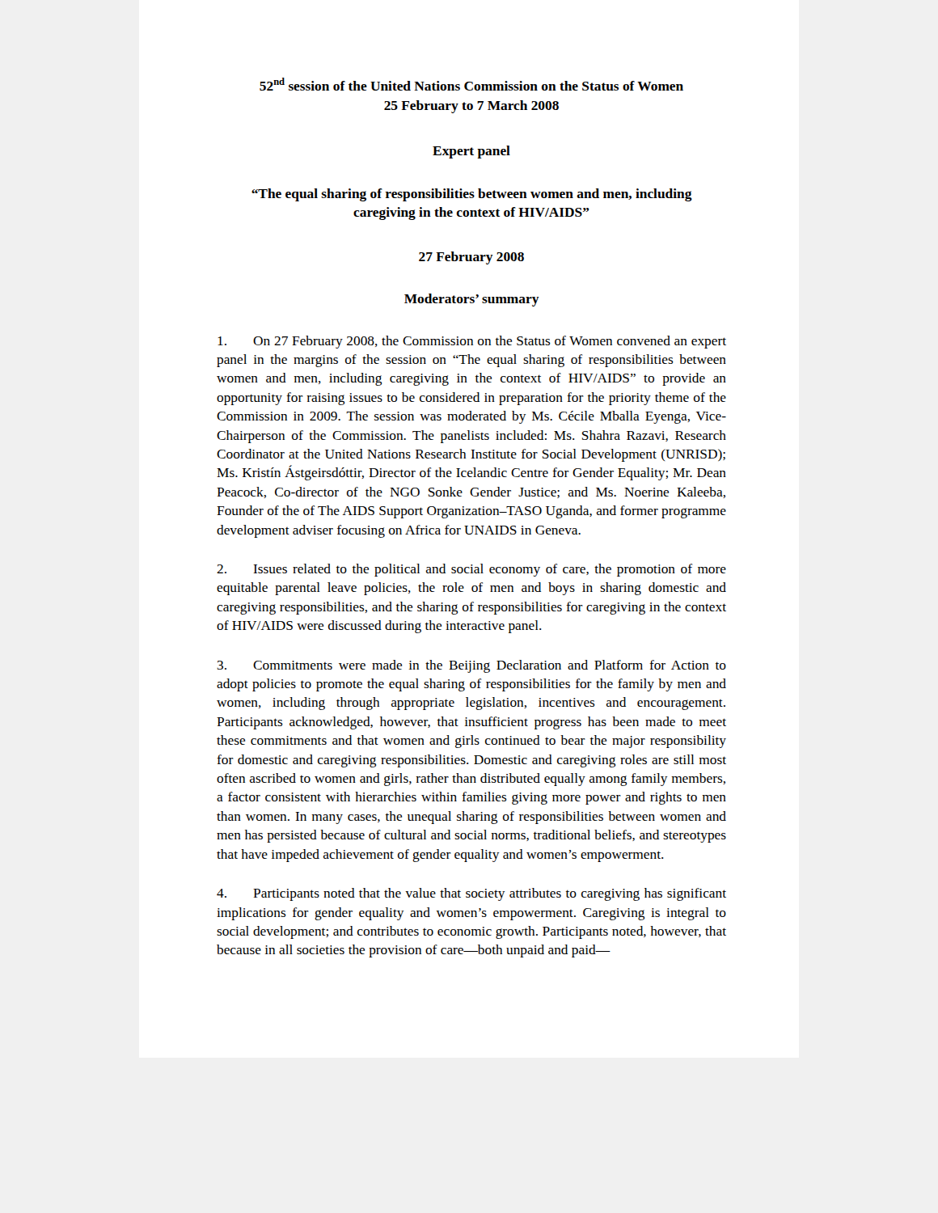52nd session of the United Nations Commission on the Status of Women
25 February to 7 March 2008
Expert panel
“The equal sharing of responsibilities between women and men, including caregiving in the context of HIV/AIDS”
27 February 2008
Moderators’ summary
On 27 February 2008, the Commission on the Status of Women convened an expert panel in the margins of the session on “The equal sharing of responsibilities between women and men, including caregiving in the context of HIV/AIDS” to provide an opportunity for raising issues to be considered in preparation for the priority theme of the Commission in 2009. The session was moderated by Ms. Cécile Mballa Eyenga, Vice-Chairperson of the Commission. The panelists included: Ms. Shahra Razavi, Research Coordinator at the United Nations Research Institute for Social Development (UNRISD); Ms. Kristín Ástgeirsdóttir, Director of the Icelandic Centre for Gender Equality; Mr. Dean Peacock, Co-director of the NGO Sonke Gender Justice; and Ms. Noerine Kaleeba, Founder of the of The AIDS Support Organization–TASO Uganda, and former programme development adviser focusing on Africa for UNAIDS in Geneva.
Issues related to the political and social economy of care, the promotion of more equitable parental leave policies, the role of men and boys in sharing domestic and caregiving responsibilities, and the sharing of responsibilities for caregiving in the context of HIV/AIDS were discussed during the interactive panel.
Commitments were made in the Beijing Declaration and Platform for Action to adopt policies to promote the equal sharing of responsibilities for the family by men and women, including through appropriate legislation, incentives and encouragement. Participants acknowledged, however, that insufficient progress has been made to meet these commitments and that women and girls continued to bear the major responsibility for domestic and caregiving responsibilities. Domestic and caregiving roles are still most often ascribed to women and girls, rather than distributed equally among family members, a factor consistent with hierarchies within families giving more power and rights to men than women. In many cases, the unequal sharing of responsibilities between women and men has persisted because of cultural and social norms, traditional beliefs, and stereotypes that have impeded achievement of gender equality and women’s empowerment.
Participants noted that the value that society attributes to caregiving has significant implications for gender equality and women’s empowerment. Caregiving is integral to social development; and contributes to economic growth. Participants noted, however, that because in all societies the provision of care—both unpaid and paid—